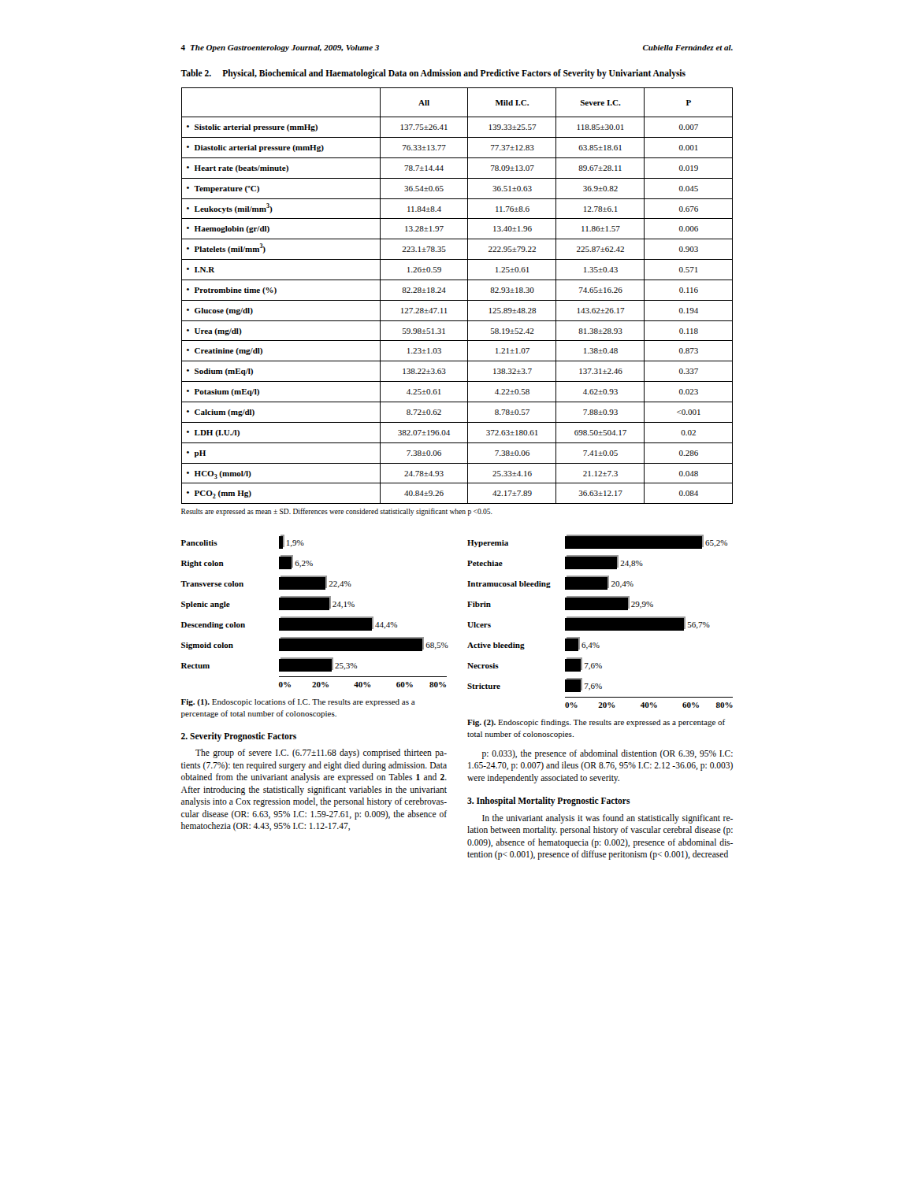4 The Open Gastroenterology Journal, 2009, Volume 3
Cubiella Fernández et al.
Table 2. Physical, Biochemical and Haematological Data on Admission and Predictive Factors of Severity by Univariant Analysis
| | All | Mild I.C. | Severe I.C. | P |
| --- | --- | --- | --- | --- |
| Sistolic arterial pressure (mmHg) | 137.75±26.41 | 139.33±25.57 | 118.85±30.01 | 0.007 |
| Diastolic arterial pressure (mmHg) | 76.33±13.77 | 77.37±12.83 | 63.85±18.61 | 0.001 |
| Heart rate (beats/minute) | 78.7±14.44 | 78.09±13.07 | 89.67±28.11 | 0.019 |
| Temperature (ºC) | 36.54±0.65 | 36.51±0.63 | 36.9±0.82 | 0.045 |
| Leukocyts (mil/mm 3 ) | 11.84±8.4 | 11.76±8.6 | 12.78±6.1 | 0.676 |
| Haemoglobin (gr/dl) | 13.28±1.97 | 13.40±1.96 | 11.86±1.57 | 0.006 |
| Platelets (mil/mm 3 ) | 223.1±78.35 | 222.95±79.22 | 225.87±62.42 | 0.903 |
| I.N.R | 1.26±0.59 | 1.25±0.61 | 1.35±0.43 | 0.571 |
| Protrombine time (%) | 82.28±18.24 | 82.93±18.30 | 74.65±16.26 | 0.116 |
| Glucose (mg/dl) | 127.28±47.11 | 125.89±48.28 | 143.62±26.17 | 0.194 |
| Urea (mg/dl) | 59.98±51.31 | 58.19±52.42 | 81.38±28.93 | 0.118 |
| Creatinine (mg/dl) | 1.23±1.03 | 1.21±1.07 | 1.38±0.48 | 0.873 |
| Sodium (mEq/l) | 138.22±3.63 | 138.32±3.7 | 137.31±2.46 | 0.337 |
| Potasium (mEq/l) | 4.25±0.61 | 4.22±0.58 | 4.62±0.93 | 0.023 |
| Calcium (mg/dl) | 8.72±0.62 | 8.78±0.57 | 7.88±0.93 | <0.001 |
| LDH (I.U./l) | 382.07±196.04 | 372.63±180.61 | 698.50±504.17 | 0.02 |
| pH | 7.38±0.06 | 7.38±0.06 | 7.41±0.05 | 0.286 |
| HCO 3 (mmol/l) | 24.78±4.93 | 25.33±4.16 | 21.12±7.3 | 0.048 |
| PCO 2 (mm Hg) | 40.84±9.26 | 42.17±7.89 | 36.63±12.17 | 0.084 |
Results are expressed as mean ± SD. Differences were considered statistically significant when p <0.05.
Pancolitis
1,9%
Right colon
6,2%
Transverse colon
22,4%
Splenic angle
24,1%
Descending colon
44,4%
Sigmoid colon
68,5%
Rectum
25,3%
0% 20% 40% 60% 80%
Fig. (1). Endoscopic locations of I.C. The results are expressed as a percentage of total number of colonoscopies.
2. Severity Prognostic Factors
The group of severe I.C. (6.77±11.68 days) comprised thirteen patients (7.7%): ten required surgery and eight died during admission. Data obtained from the univariant analysis are expressed on Tables 1 and 2. After introducing the statistically significant variables in the univariant analysis into a Cox regression model, the personal history of cerebrovascular disease (OR: 6.63, 95% I.C: 1.59-27.61, p: 0.009), the absence of hematochezia (OR: 4.43, 95% I.C: 1.12-17.47,
Hyperemia
65,2%
Petechiae
24,8%
Intramucosal bleeding
20,4%
Fibrin
29,9%
Ulcers
56,7%
Active bleeding
6,4%
Necrosis
7,6%
Stricture
7,6%
0% 20% 40% 60% 80%
Fig. (2). Endoscopic findings. The results are expressed as a percentage of total number of colonoscopies.
p: 0.033), the presence of abdominal distention (OR 6.39, 95% I.C: 1.65-24.70, p: 0.007) and ileus (OR 8.76, 95% I.C: 2.12 -36.06, p: 0.003) were independently associated to severity.
3. Inhospital Mortality Prognostic Factors
In the univariant analysis it was found an statistically significant relation between mortality. personal history of vascular cerebral disease (p: 0.009), absence of hematoquecia (p: 0.002), presence of abdominal distention (p< 0.001), presence of diffuse peritonism (p< 0.001), decreased